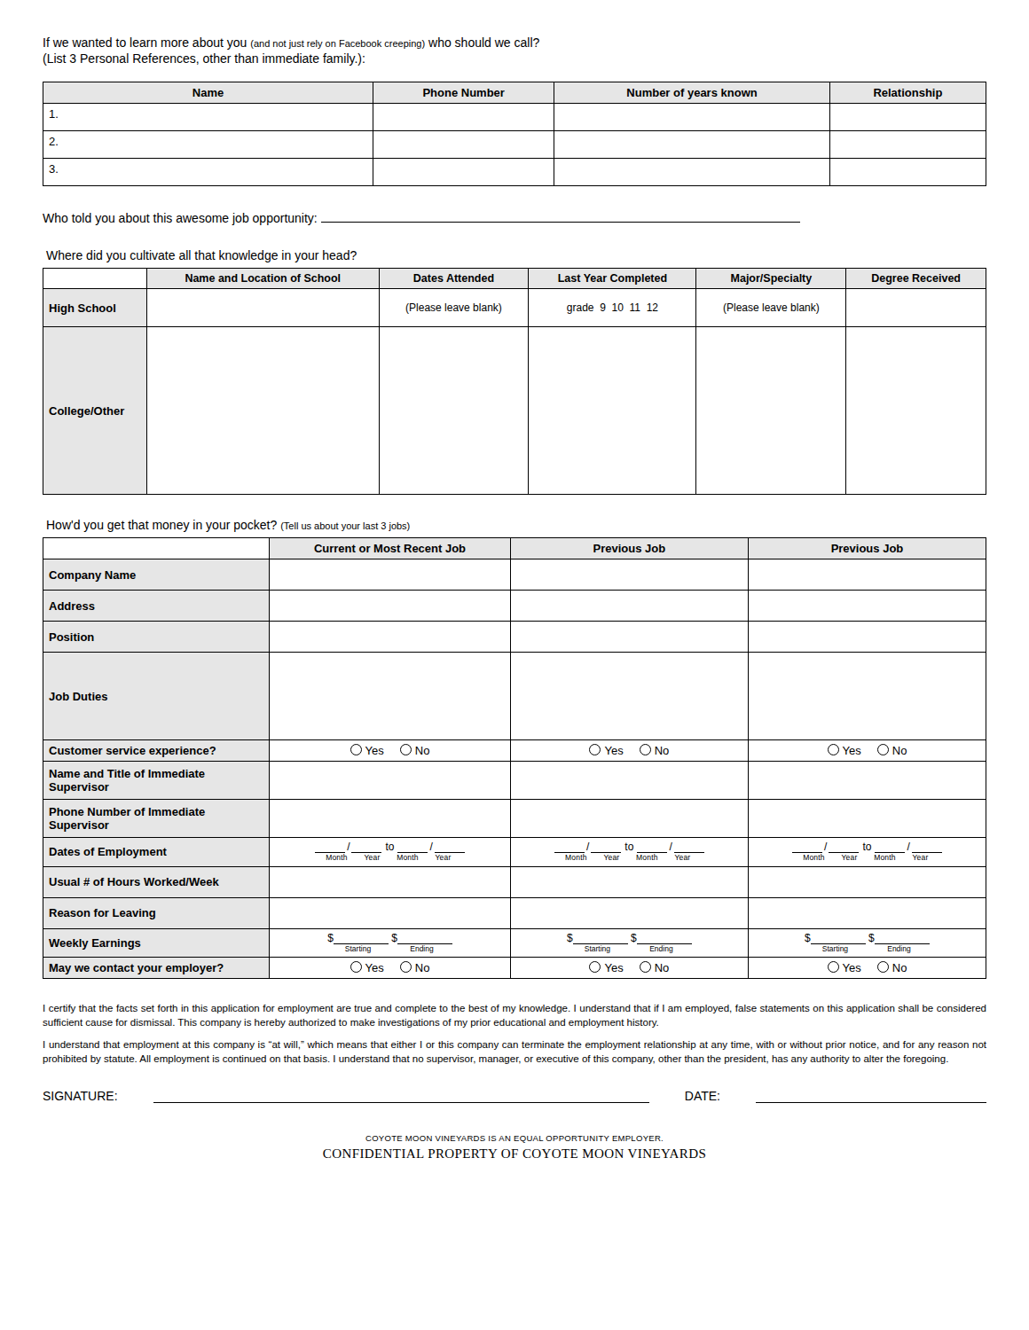If we wanted to learn more about you (and not just rely on Facebook creeping) who should we call?
(List 3 Personal References, other than immediate family.):
| Name | Phone Number | Number of years known | Relationship |
| --- | --- | --- | --- |
| 1. | | | |
| 2. | | | |
| 3. | | | |
Who told you about this awesome job opportunity:
Where did you cultivate all that knowledge in your head?
| | Name and Location of School | Dates Attended | Last Year Completed | Major/Specialty | Degree Received |
| --- | --- | --- | --- | --- | --- |
| High School | | (Please leave blank) | grade 9 10 11 12 | (Please leave blank) | |
| College/Other | | | | | |
How'd you get that money in your pocket? (Tell us about your last 3 jobs)
| | Current or Most Recent Job | Previous Job | Previous Job |
| --- | --- | --- | --- |
| Company Name | | | |
| Address | | | |
| Position | | | |
| Job Duties | | | |
| Customer service experience? | Yes No | Yes No | Yes No |
| Name and Title of Immediate Supervisor | | | |
| Phone Number of Immediate Supervisor | | | |
| Dates of Employment | / to / Month Year Month Year | / to / Month Year Month Year | / to / Month Year Month Year |
| Usual # of Hours Worked/Week | | | |
| Reason for Leaving | | | |
| Weekly Earnings | $ $ Starting Ending | $ $ Starting Ending | $ $ Starting Ending |
| May we contact your employer? | Yes No | Yes No | Yes No |
I certify that the facts set forth in this application for employment are true and complete to the best of my knowledge. I understand that if I am employed, false statements on this application shall be considered sufficient cause for dismissal. This company is hereby authorized to make investigations of my prior educational and employment history.
I understand that employment at this company is “at will,” which means that either I or this company can terminate the employment relationship at any time, with or without prior notice, and for any reason not prohibited by statute. All employment is continued on that basis. I understand that no supervisor, manager, or executive of this company, other than the president, has any authority to alter the foregoing.
SIGNATURE: DATE:
COYOTE MOON VINEYARDS IS AN EQUAL OPPORTUNITY EMPLOYER.
CONFIDENTIAL PROPERTY OF COYOTE MOON VINEYARDS